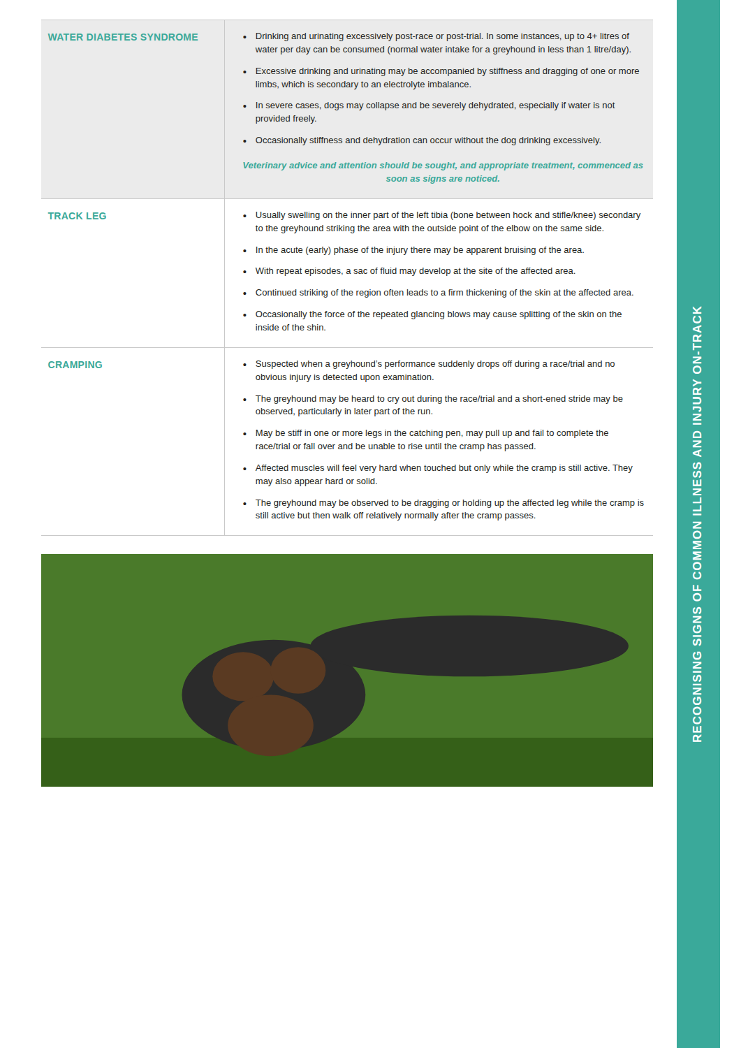Recognising signs of common illness and injury on-track
| Water Diabetes Syndrome | Drinking and urinating excessively post-race or post-trial. In some instances, up to 4+ litres of water per day can be consumed (normal water intake for a greyhound in less than 1 litre/day). Excessive drinking and urinating may be accompanied by stiffness and dragging of one or more limbs, which is secondary to an electrolyte imbalance. In severe cases, dogs may collapse and be severely dehydrated, especially if water is not provided freely. Occasionally stiffness and dehydration can occur without the dog drinking excessively. Veterinary advice and attention should be sought, and appropriate treatment, commenced as soon as signs are noticed. |
| Track Leg | Usually swelling on the inner part of the left tibia (bone between hock and stifle/knee) secondary to the greyhound striking the area with the outside point of the elbow on the same side. In the acute (early) phase of the injury there may be apparent bruising of the area. With repeat episodes, a sac of fluid may develop at the site of the affected area. Continued striking of the region often leads to a firm thickening of the skin at the affected area. Occasionally the force of the repeated glancing blows may cause splitting of the skin on the inside of the shin. |
| Cramping | Suspected when a greyhound’s performance suddenly drops off during a race/trial and no obvious injury is detected upon examination. The greyhound may be heard to cry out during the race/trial and a short-ened stride may be observed, particularly in later part of the run. May be stiff in one or more legs in the catching pen, may pull up and fail to complete the race/trial or fall over and be unable to rise until the cramp has passed. Affected muscles will feel very hard when touched but only while the cramp is still active. They may also appear hard or solid. The greyhound may be observed to be dragging or holding up the affected leg while the cramp is still active but then walk off relatively normally after the cramp passes. |